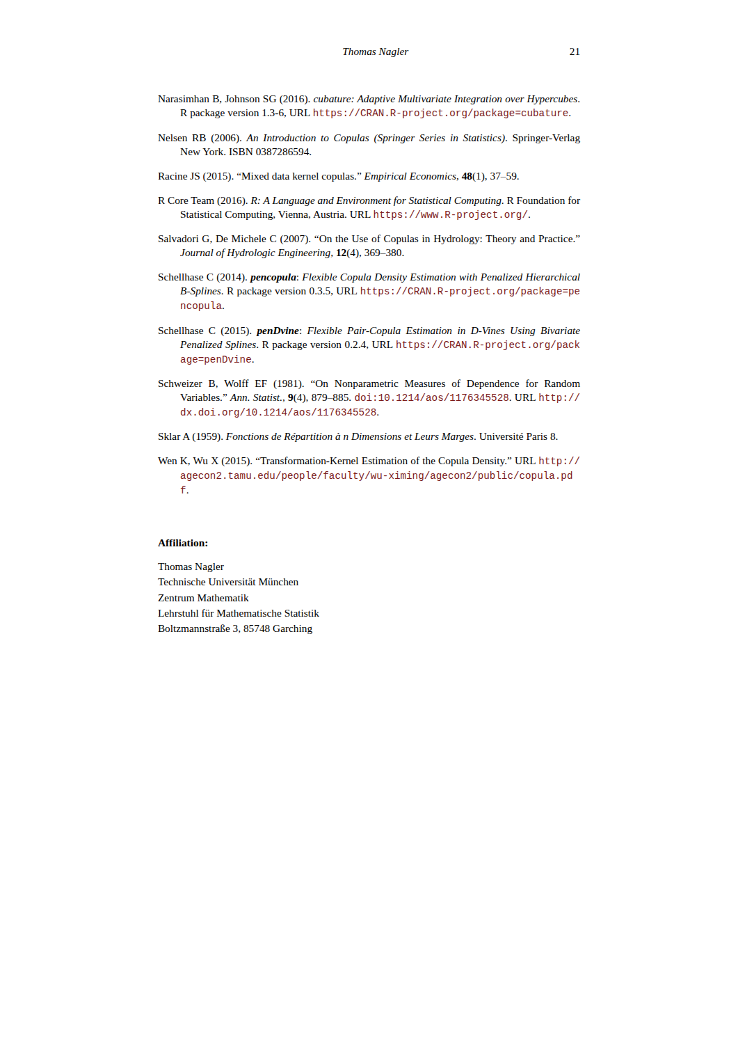Thomas Nagler 21
Narasimhan B, Johnson SG (2016). cubature: Adaptive Multivariate Integration over Hypercubes. R package version 1.3-6, URL https://CRAN.R-project.org/package=cubature.
Nelsen RB (2006). An Introduction to Copulas (Springer Series in Statistics). Springer-Verlag New York. ISBN 0387286594.
Racine JS (2015). “Mixed data kernel copulas.” Empirical Economics, 48(1), 37–59.
R Core Team (2016). R: A Language and Environment for Statistical Computing. R Foundation for Statistical Computing, Vienna, Austria. URL https://www.R-project.org/.
Salvadori G, De Michele C (2007). “On the Use of Copulas in Hydrology: Theory and Practice.” Journal of Hydrologic Engineering, 12(4), 369–380.
Schellhase C (2014). pencopula: Flexible Copula Density Estimation with Penalized Hierarchical B-Splines. R package version 0.3.5, URL https://CRAN.R-project.org/package=pencopula.
Schellhase C (2015). penDvine: Flexible Pair-Copula Estimation in D-Vines Using Bivariate Penalized Splines. R package version 0.2.4, URL https://CRAN.R-project.org/package=penDvine.
Schweizer B, Wolff EF (1981). “On Nonparametric Measures of Dependence for Random Variables.” Ann. Statist., 9(4), 879–885. doi:10.1214/aos/1176345528. URL http://dx.doi.org/10.1214/aos/1176345528.
Sklar A (1959). Fonctions de Répartition à n Dimensions et Leurs Marges. Université Paris 8.
Wen K, Wu X (2015). “Transformation-Kernel Estimation of the Copula Density.” URL http://agecon2.tamu.edu/people/faculty/wu-ximing/agecon2/public/copula.pdf.
Affiliation:
Thomas Nagler
Technische Universität München
Zentrum Mathematik
Lehrstuhl für Mathematische Statistik
Boltzmannstraße 3, 85748 Garching